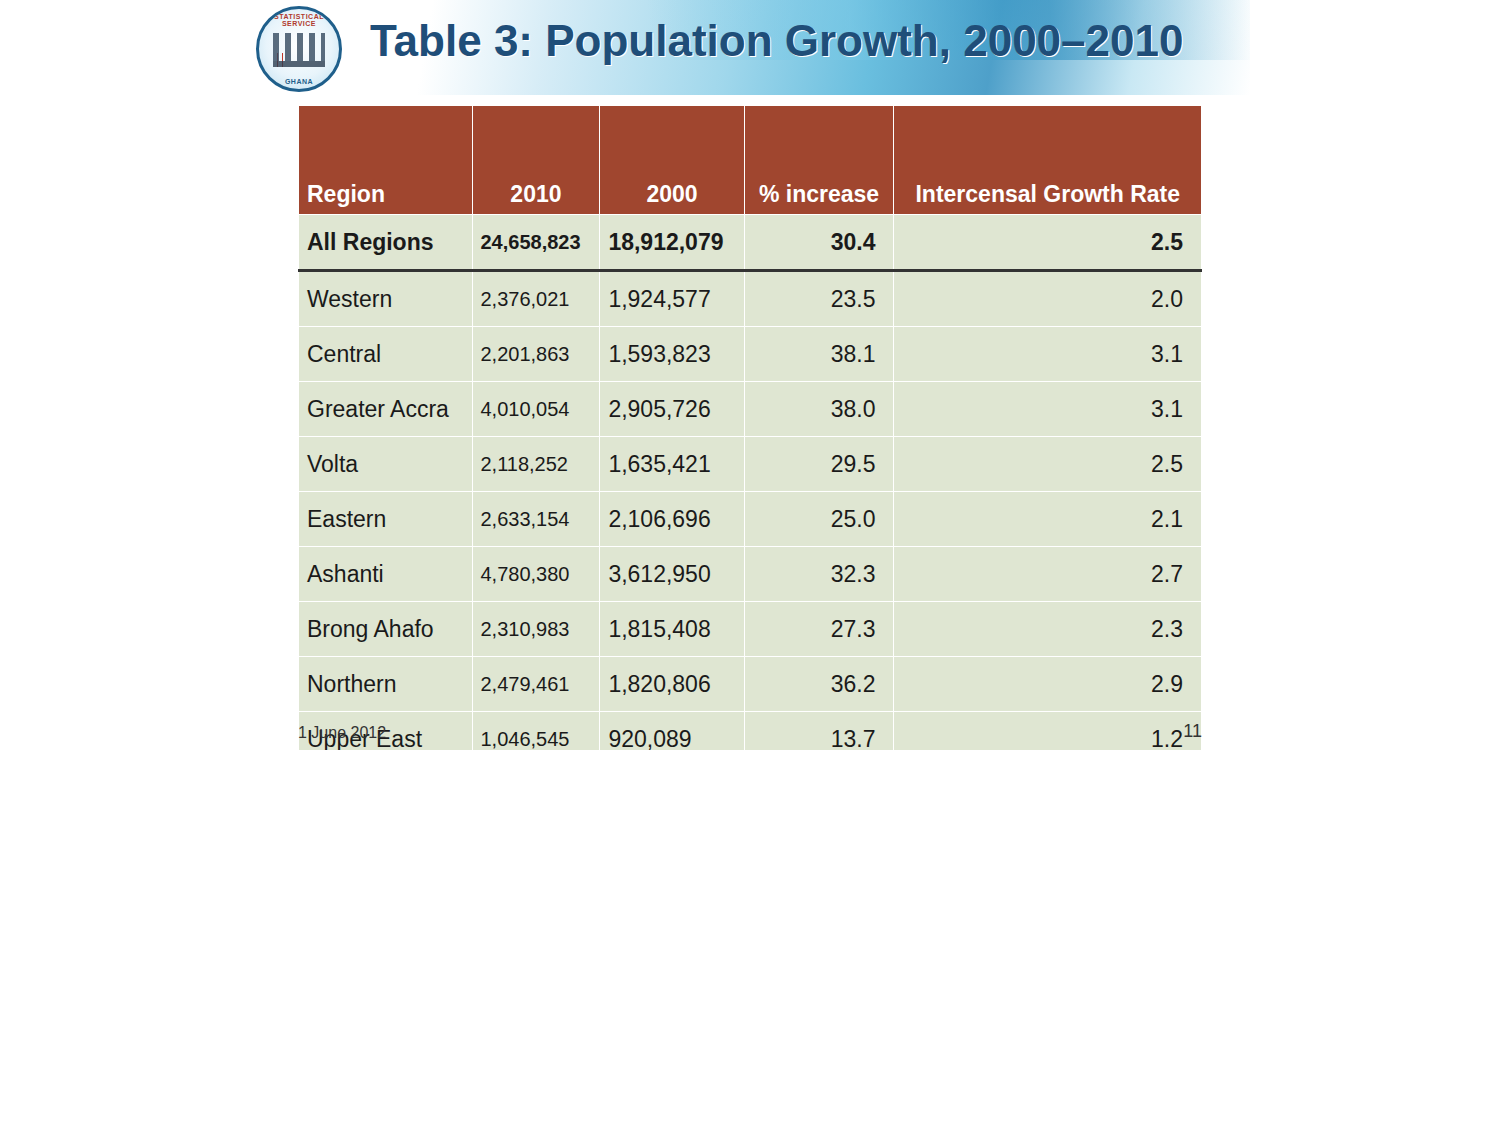STATISTICAL SERVICE
GHANA
Table 3: Population Growth, 2000–2010
| Region | 2010 | 2000 | % increase | Intercensal Growth Rate |
| --- | --- | --- | --- | --- |
| All Regions | 24,658,823 | 18,912,079 | 30.4 | 2.5 |
| Western | 2,376,021 | 1,924,577 | 23.5 | 2.0 |
| Central | 2,201,863 | 1,593,823 | 38.1 | 3.1 |
| Greater Accra | 4,010,054 | 2,905,726 | 38.0 | 3.1 |
| Volta | 2,118,252 | 1,635,421 | 29.5 | 2.5 |
| Eastern | 2,633,154 | 2,106,696 | 25.0 | 2.1 |
| Ashanti | 4,780,380 | 3,612,950 | 32.3 | 2.7 |
| Brong Ahafo | 2,310,983 | 1,815,408 | 27.3 | 2.3 |
| Northern | 2,479,461 | 1,820,806 | 36.2 | 2.9 |
| Upper East | 1,046,545 | 920,089 | 13.7 | 1.2 |
| Upper West | 702,110 | 576,583 | 21.8 | 1.9 |
1 June 2012
11